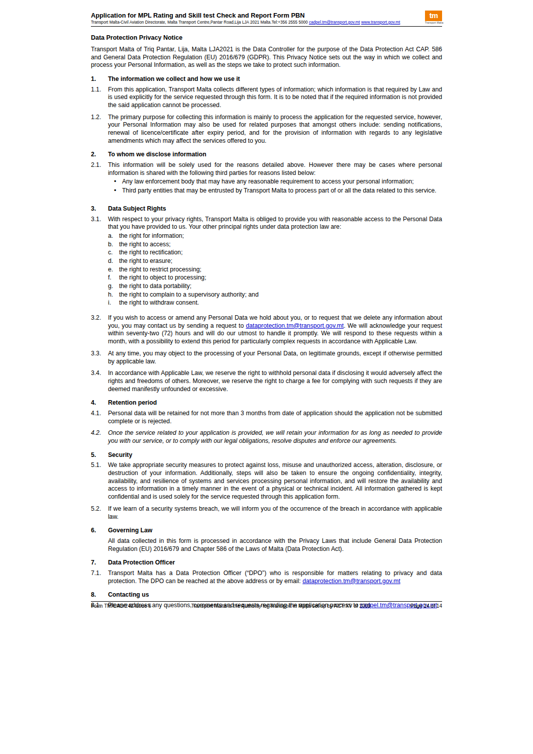tm
Transport Malta
Application for MPL Rating and Skill test Check and Report Form PBN
Transport Malta-Civil Aviation Directorate, Malta Transport Centre,Pantar Road,Lija LJA 2021 Malta.Tel:+356 2555 5000 cadpel.tm@transport.gov.mt www.transport.gov.mt
Data Protection Privacy Notice
Transport Malta of Triq Pantar, Lija, Malta LJA2021 is the Data Controller for the purpose of the Data Protection Act CAP. 586 and General Data Protection Regulation (EU) 2016/679 (GDPR). This Privacy Notice sets out the way in which we collect and process your Personal Information, as well as the steps we take to protect such information.
1. The information we collect and how we use it
1.1. From this application, Transport Malta collects different types of information; which information is that required by Law and is used explicitly for the service requested through this form. It is to be noted that if the required information is not provided the said application cannot be processed.
1.2. The primary purpose for collecting this information is mainly to process the application for the requested service, however, your Personal Information may also be used for related purposes that amongst others include: sending notifications, renewal of licence/certificate after expiry period, and for the provision of information with regards to any legislative amendments which may affect the services offered to you.
2. To whom we disclose information
2.1. This information will be solely used for the reasons detailed above. However there may be cases where personal information is shared with the following third parties for reasons listed below:
Any law enforcement body that may have any reasonable requirement to access your personal information;
Third party entities that may be entrusted by Transport Malta to process part of or all the data related to this service.
3. Data Subject Rights
3.1. With respect to your privacy rights, Transport Malta is obliged to provide you with reasonable access to the Personal Data that you have provided to us. Your other principal rights under data protection law are:
the right for information;
the right to access;
the right to rectification;
the right to erasure;
the right to restrict processing;
the right to object to processing;
the right to data portability;
the right to complain to a supervisory authority; and
the right to withdraw consent.
3.2. If you wish to access or amend any Personal Data we hold about you, or to request that we delete any information about you, you may contact us by sending a request to dataprotection.tm@transport.gov.mt. We will acknowledge your request within seventy-two (72) hours and will do our utmost to handle it promptly. We will respond to these requests within a month, with a possibility to extend this period for particularly complex requests in accordance with Applicable Law.
3.3. At any time, you may object to the processing of your Personal Data, on legitimate grounds, except if otherwise permitted by applicable law.
3.4. In accordance with Applicable Law, we reserve the right to withhold personal data if disclosing it would adversely affect the rights and freedoms of others. Moreover, we reserve the right to charge a fee for complying with such requests if they are deemed manifestly unfounded or excessive.
4. Retention period
4.1. Personal data will be retained for not more than 3 months from date of application should the application not be submitted complete or is rejected.
4.2. Once the service related to your application is provided, we will retain your information for as long as needed to provide you with our service, or to comply with our legal obligations, resolve disputes and enforce our agreements.
5. Security
5.1. We take appropriate security measures to protect against loss, misuse and unauthorized access, alteration, disclosure, or destruction of your information. Additionally, steps will also be taken to ensure the ongoing confidentiality, integrity, availability, and resilience of systems and services processing personal information, and will restore the availability and access to information in a timely manner in the event of a physical or technical incident. All information gathered is kept confidential and is used solely for the service requested through this application form.
5.2. If we learn of a security systems breach, we will inform you of the occurrence of the breach in accordance with applicable law.
6. Governing Law
All data collected in this form is processed in accordance with the Privacy Laws that include General Data Protection Regulation (EU) 2016/679 and Chapter 586 of the Laws of Malta (Data Protection Act).
7. Data Protection Officer
7.1. Transport Malta has a Data Protection Officer (“DPO”) who is responsible for matters relating to privacy and data protection. The DPO can be reached at the above address or by email: dataprotection.tm@transport.gov.mt
8. Contacting us
8.1. Please address any questions, comments and requests regarding the application process to cadpel.tm@transport.gov.mt
Form TM/CAD/242 Issue 6 Transport Malta is the Authority for Transport in Malta set up by ACT XV of 2009 Page 14 of 14